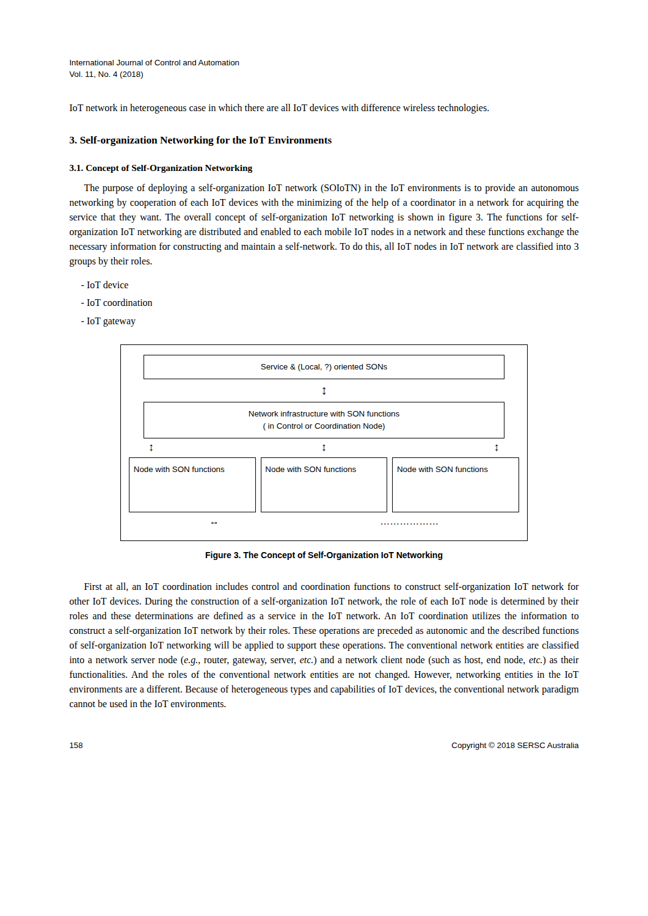International Journal of Control and Automation
Vol. 11, No. 4 (2018)
IoT network in heterogeneous case in which there are all IoT devices with difference wireless technologies.
3. Self-organization Networking for the IoT Environments
3.1. Concept of Self-Organization Networking
The purpose of deploying a self-organization IoT network (SOIoTN) in the IoT environments is to provide an autonomous networking by cooperation of each IoT devices with the minimizing of the help of a coordinator in a network for acquiring the service that they want. The overall concept of self-organization IoT networking is shown in figure 3. The functions for self-organization IoT networking are distributed and enabled to each mobile IoT nodes in a network and these functions exchange the necessary information for constructing and maintain a self-network. To do this, all IoT nodes in IoT network are classified into 3 groups by their roles.
IoT device
IoT coordination
IoT gateway
Service & (Local, ?) oriented SONs
↕
Network infrastructure with SON functions
( in Control or Coordination Node)
↕ ↕ ↕
Node with SON functions
Node with SON functions
Node with SON functions
↔ ………………
Figure 3. The Concept of Self-Organization IoT Networking
First at all, an IoT coordination includes control and coordination functions to construct self-organization IoT network for other IoT devices. During the construction of a self-organization IoT network, the role of each IoT node is determined by their roles and these determinations are defined as a service in the IoT network. An IoT coordination utilizes the information to construct a self-organization IoT network by their roles. These operations are preceded as autonomic and the described functions of self-organization IoT networking will be applied to support these operations. The conventional network entities are classified into a network server node (e.g., router, gateway, server, etc.) and a network client node (such as host, end node, etc.) as their functionalities. And the roles of the conventional network entities are not changed. However, networking entities in the IoT environments are a different. Because of heterogeneous types and capabilities of IoT devices, the conventional network paradigm cannot be used in the IoT environments.
158 Copyright © 2018 SERSC Australia